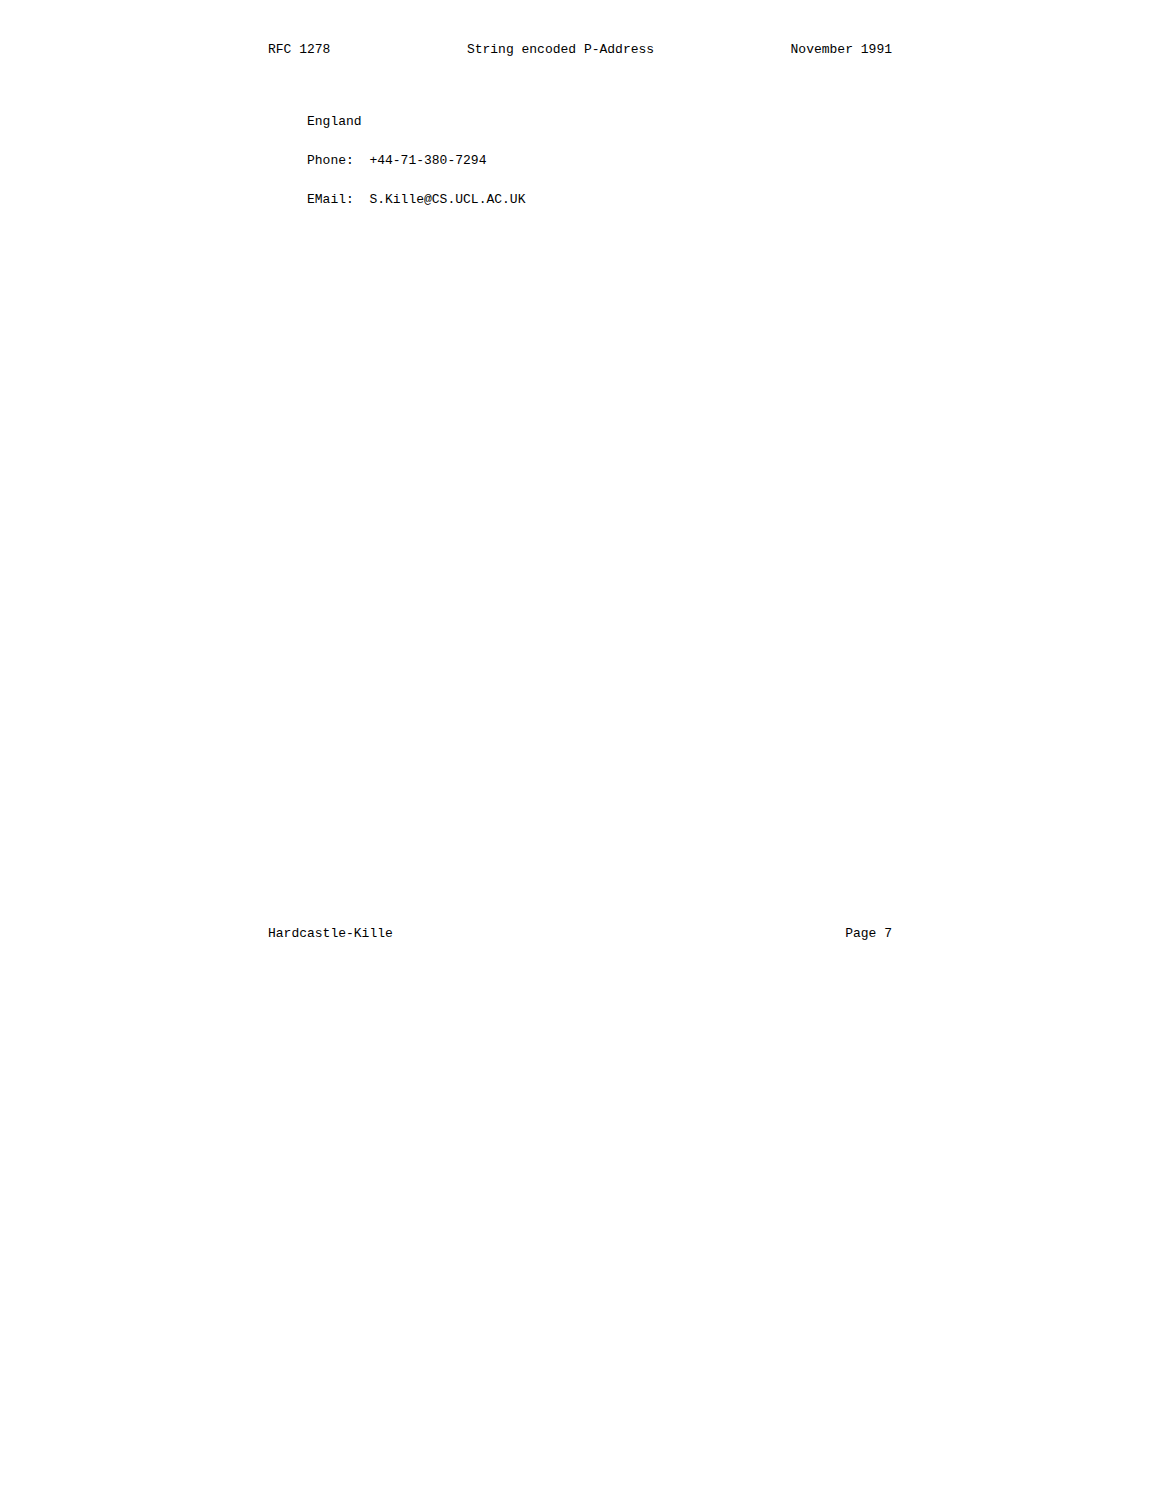RFC 1278 String encoded P-Address November 1991
England
Phone: +44-71-380-7294
EMail: S.Kille@CS.UCL.AC.UK
Hardcastle-Kille Page 7